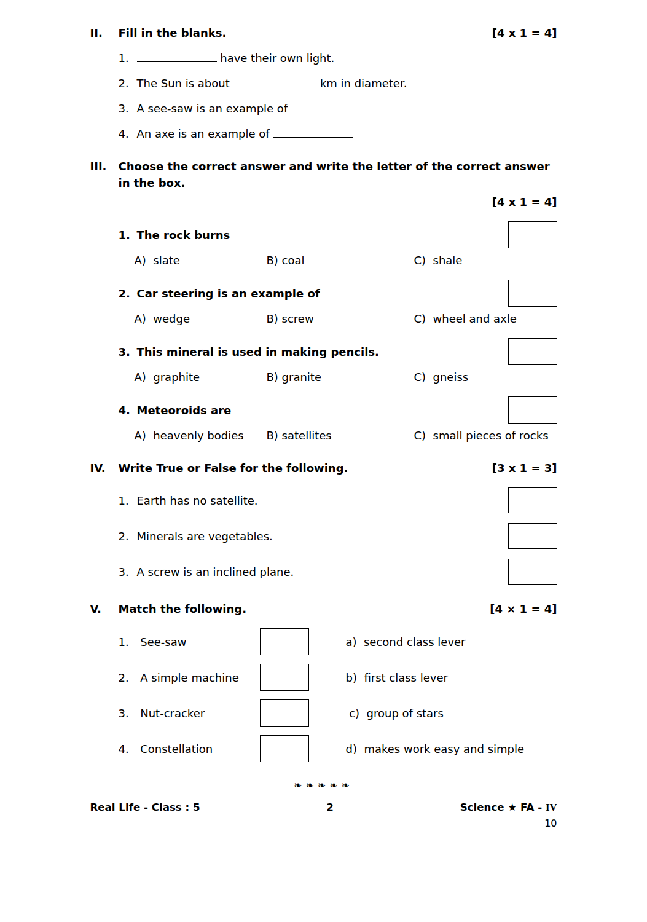II.
Fill in the blanks.
[4 x 1 = 4]
1. have their own light.
2. The Sun is about km in diameter.
3. A see-saw is an example of
4. An axe is an example of
III.
Choose the correct answer and write the letter of the correct answer in the box.
[4 x 1 = 4]
1. The rock burns
A) slate B) coal C) shale
2. Car steering is an example of
A) wedge B) screw C) wheel and axle
3. This mineral is used in making pencils.
A) graphite B) granite C) gneiss
4. Meteoroids are
A) heavenly bodies B) satellites C) small pieces of rocks
IV.
Write True or False for the following.
[3 x 1 = 3]
1. Earth has no satellite.
2. Minerals are vegetables.
3. A screw is an inclined plane.
V.
Match the following.
[4 × 1 = 4]
1. See-saw
a) second class lever
2. A simple machine
b) first class lever
3. Nut-cracker
c) group of stars
4. Constellation
d) makes work easy and simple
❧❧❧❧❧
Real Life - Class : 5
2
Science ★ FA - IV
10